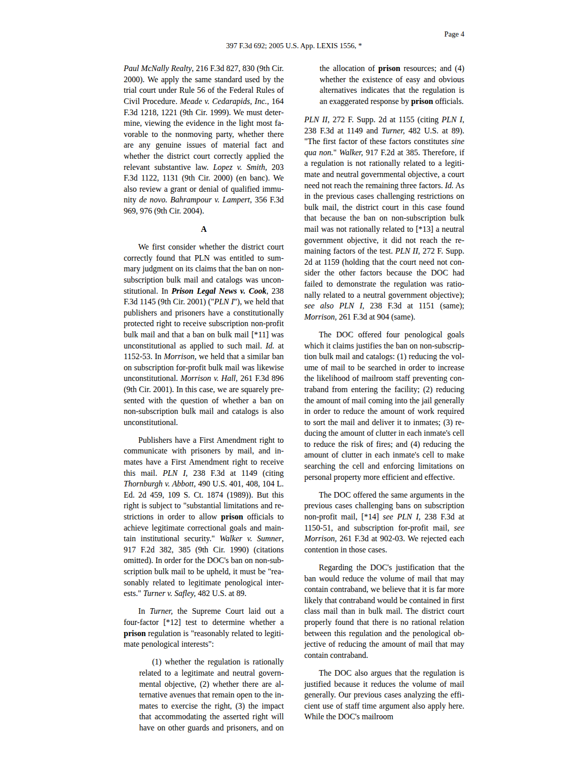Page 4
397 F.3d 692; 2005 U.S. App. LEXIS 1556, *
Paul McNally Realty, 216 F.3d 827, 830 (9th Cir. 2000). We apply the same standard used by the trial court under Rule 56 of the Federal Rules of Civil Procedure. Meade v. Cedarapids, Inc., 164 F.3d 1218, 1221 (9th Cir. 1999). We must determine, viewing the evidence in the light most favorable to the nonmoving party, whether there are any genuine issues of material fact and whether the district court correctly applied the relevant substantive law. Lopez v. Smith, 203 F.3d 1122, 1131 (9th Cir. 2000) (en banc). We also review a grant or denial of qualified immunity de novo. Bahrampour v. Lampert, 356 F.3d 969, 976 (9th Cir. 2004).
A
We first consider whether the district court correctly found that PLN was entitled to summary judgment on its claims that the ban on non-subscription bulk mail and catalogs was unconstitutional. In Prison Legal News v. Cook, 238 F.3d 1145 (9th Cir. 2001) ("PLN I"), we held that publishers and prisoners have a constitutionally protected right to receive subscription non-profit bulk mail and that a ban on bulk mail [*11] was unconstitutional as applied to such mail. Id. at 1152-53. In Morrison, we held that a similar ban on subscription for-profit bulk mail was likewise unconstitutional. Morrison v. Hall, 261 F.3d 896 (9th Cir. 2001). In this case, we are squarely presented with the question of whether a ban on non-subscription bulk mail and catalogs is also unconstitutional.
Publishers have a First Amendment right to communicate with prisoners by mail, and inmates have a First Amendment right to receive this mail. PLN I, 238 F.3d at 1149 (citing Thornburgh v. Abbott, 490 U.S. 401, 408, 104 L. Ed. 2d 459, 109 S. Ct. 1874 (1989)). But this right is subject to "substantial limitations and restrictions in order to allow prison officials to achieve legitimate correctional goals and maintain institutional security." Walker v. Sumner, 917 F.2d 382, 385 (9th Cir. 1990) (citations omitted). In order for the DOC's ban on non-subscription bulk mail to be upheld, it must be "reasonably related to legitimate penological interests." Turner v. Safley, 482 U.S. at 89.
In Turner, the Supreme Court laid out a four-factor [*12] test to determine whether a prison regulation is "reasonably related to legitimate penological interests":
(1) whether the regulation is rationally related to a legitimate and neutral governmental objective, (2) whether there are alternative avenues that remain open to the inmates to exercise the right, (3) the impact that accommodating the asserted right will have on other guards and prisoners, and on the allocation of prison resources; and (4) whether the existence of easy and obvious alternatives indicates that the regulation is an exaggerated response by prison officials.
PLN II, 272 F. Supp. 2d at 1155 (citing PLN I, 238 F.3d at 1149 and Turner, 482 U.S. at 89). "The first factor of these factors constitutes sine qua non." Walker, 917 F.2d at 385. Therefore, if a regulation is not rationally related to a legitimate and neutral governmental objective, a court need not reach the remaining three factors. Id. As in the previous cases challenging restrictions on bulk mail, the district court in this case found that because the ban on non-subscription bulk mail was not rationally related to [*13] a neutral government objective, it did not reach the remaining factors of the test. PLN II, 272 F. Supp. 2d at 1159 (holding that the court need not consider the other factors because the DOC had failed to demonstrate the regulation was rationally related to a neutral government objective); see also PLN I, 238 F.3d at 1151 (same); Morrison, 261 F.3d at 904 (same).
The DOC offered four penological goals which it claims justifies the ban on non-subscription bulk mail and catalogs: (1) reducing the volume of mail to be searched in order to increase the likelihood of mailroom staff preventing contraband from entering the facility; (2) reducing the amount of mail coming into the jail generally in order to reduce the amount of work required to sort the mail and deliver it to inmates; (3) reducing the amount of clutter in each inmate's cell to reduce the risk of fires; and (4) reducing the amount of clutter in each inmate's cell to make searching the cell and enforcing limitations on personal property more efficient and effective.
The DOC offered the same arguments in the previous cases challenging bans on subscription non-profit mail, [*14] see PLN I, 238 F.3d at 1150-51, and subscription for-profit mail, see Morrison, 261 F.3d at 902-03. We rejected each contention in those cases.
Regarding the DOC's justification that the ban would reduce the volume of mail that may contain contraband, we believe that it is far more likely that contraband would be contained in first class mail than in bulk mail. The district court properly found that there is no rational relation between this regulation and the penological objective of reducing the amount of mail that may contain contraband.
The DOC also argues that the regulation is justified because it reduces the volume of mail generally. Our previous cases analyzing the efficient use of staff time argument also apply here. While the DOC's mailroom